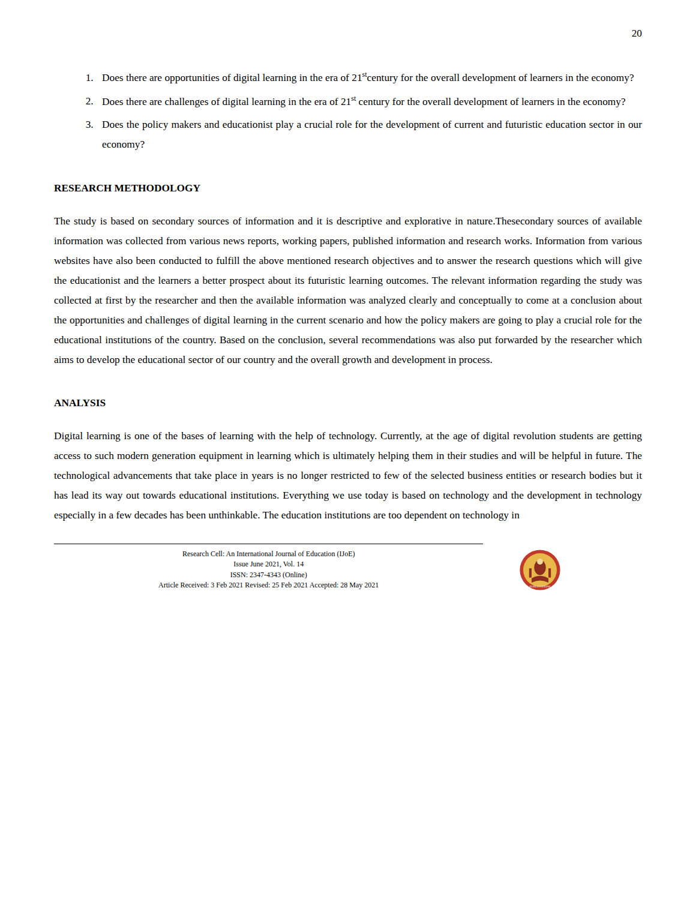20
Does there are opportunities of digital learning in the era of 21stcentury for the overall development of learners in the economy?
Does there are challenges of digital learning in the era of 21st century for the overall development of learners in the economy?
Does the policy makers and educationist play a crucial role for the development of current and futuristic education sector in our economy?
RESEARCH METHODOLOGY
The study is based on secondary sources of information and it is descriptive and explorative in nature.Thesecondary sources of available information was collected from various news reports, working papers, published information and research works. Information from various websites have also been conducted to fulfill the above mentioned research objectives and to answer the research questions which will give the educationist and the learners a better prospect about its futuristic learning outcomes. The relevant information regarding the study was collected at first by the researcher and then the available information was analyzed clearly and conceptually to come at a conclusion about the opportunities and challenges of digital learning in the current scenario and how the policy makers are going to play a crucial role for the educational institutions of the country. Based on the conclusion, several recommendations was also put forwarded by the researcher which aims to develop the educational sector of our country and the overall growth and development in process.
ANALYSIS
Digital learning is one of the bases of learning with the help of technology. Currently, at the age of digital revolution students are getting access to such modern generation equipment in learning which is ultimately helping them in their studies and will be helpful in future. The technological advancements that take place in years is no longer restricted to few of the selected business entities or research bodies but it has lead its way out towards educational institutions. Everything we use today is based on technology and the development in technology especially in a few decades has been unthinkable. The education institutions are too dependent on technology in
Research Cell: An International Journal of Education (IJoE)
Issue June 2021, Vol. 14
ISSN: 2347-4343 (Online)
Article Received: 3 Feb 2021 Revised: 25 Feb 2021 Accepted: 28 May 2021
PUBLICATIONS